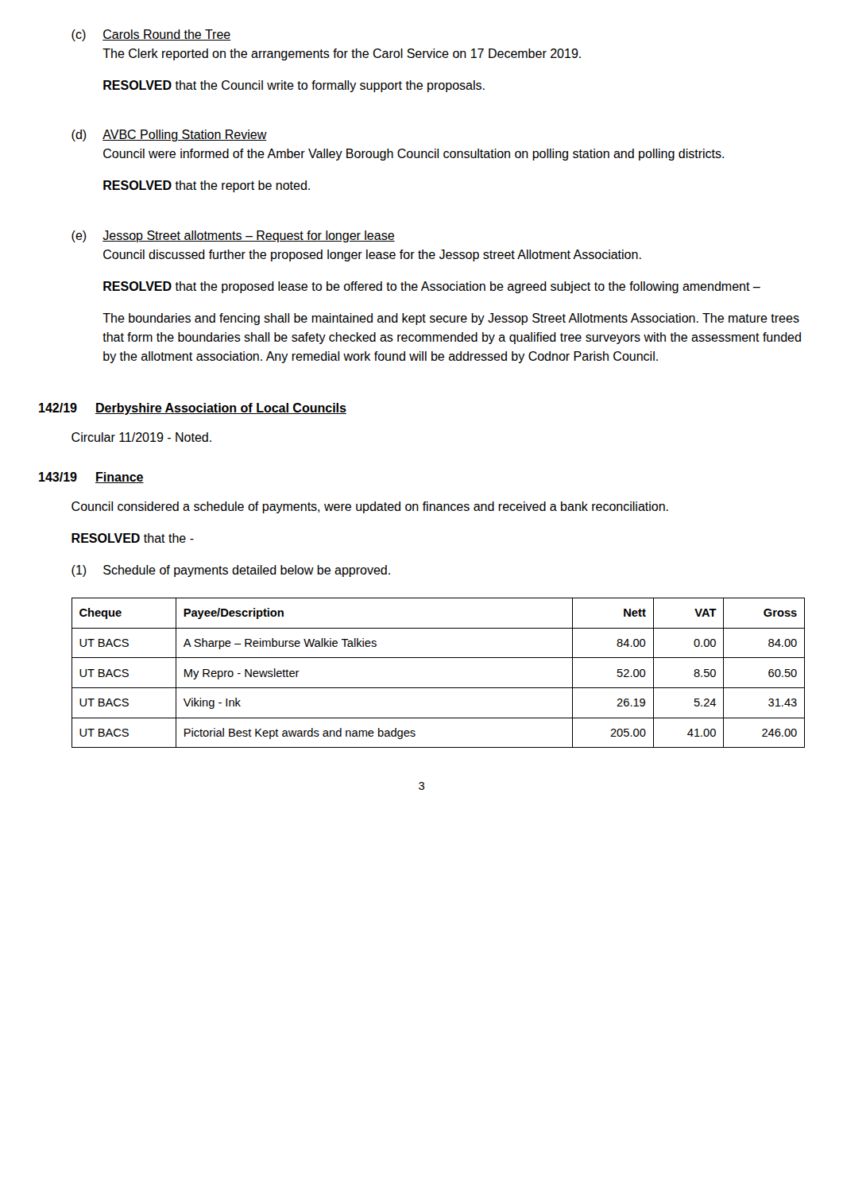(c) Carols Round the Tree
The Clerk reported on the arrangements for the Carol Service on 17 December 2019.
RESOLVED that the Council write to formally support the proposals.
(d) AVBC Polling Station Review
Council were informed of the Amber Valley Borough Council consultation on polling station and polling districts.
RESOLVED that the report be noted.
(e) Jessop Street allotments – Request for longer lease
Council discussed further the proposed longer lease for the Jessop street Allotment Association.
RESOLVED that the proposed lease to be offered to the Association be agreed subject to the following amendment –
The boundaries and fencing shall be maintained and kept secure by Jessop Street Allotments Association. The mature trees that form the boundaries shall be safety checked as recommended by a qualified tree surveyors with the assessment funded by the allotment association. Any remedial work found will be addressed by Codnor Parish Council.
142/19 Derbyshire Association of Local Councils
Circular 11/2019 - Noted.
143/19 Finance
Council considered a schedule of payments, were updated on finances and received a bank reconciliation.
RESOLVED that the -
(1) Schedule of payments detailed below be approved.
| Cheque | Payee/Description | Nett | VAT | Gross |
| --- | --- | --- | --- | --- |
| UT BACS | A Sharpe – Reimburse Walkie Talkies | 84.00 | 0.00 | 84.00 |
| UT BACS | My Repro - Newsletter | 52.00 | 8.50 | 60.50 |
| UT BACS | Viking - Ink | 26.19 | 5.24 | 31.43 |
| UT BACS | Pictorial Best Kept awards and name badges | 205.00 | 41.00 | 246.00 |
3